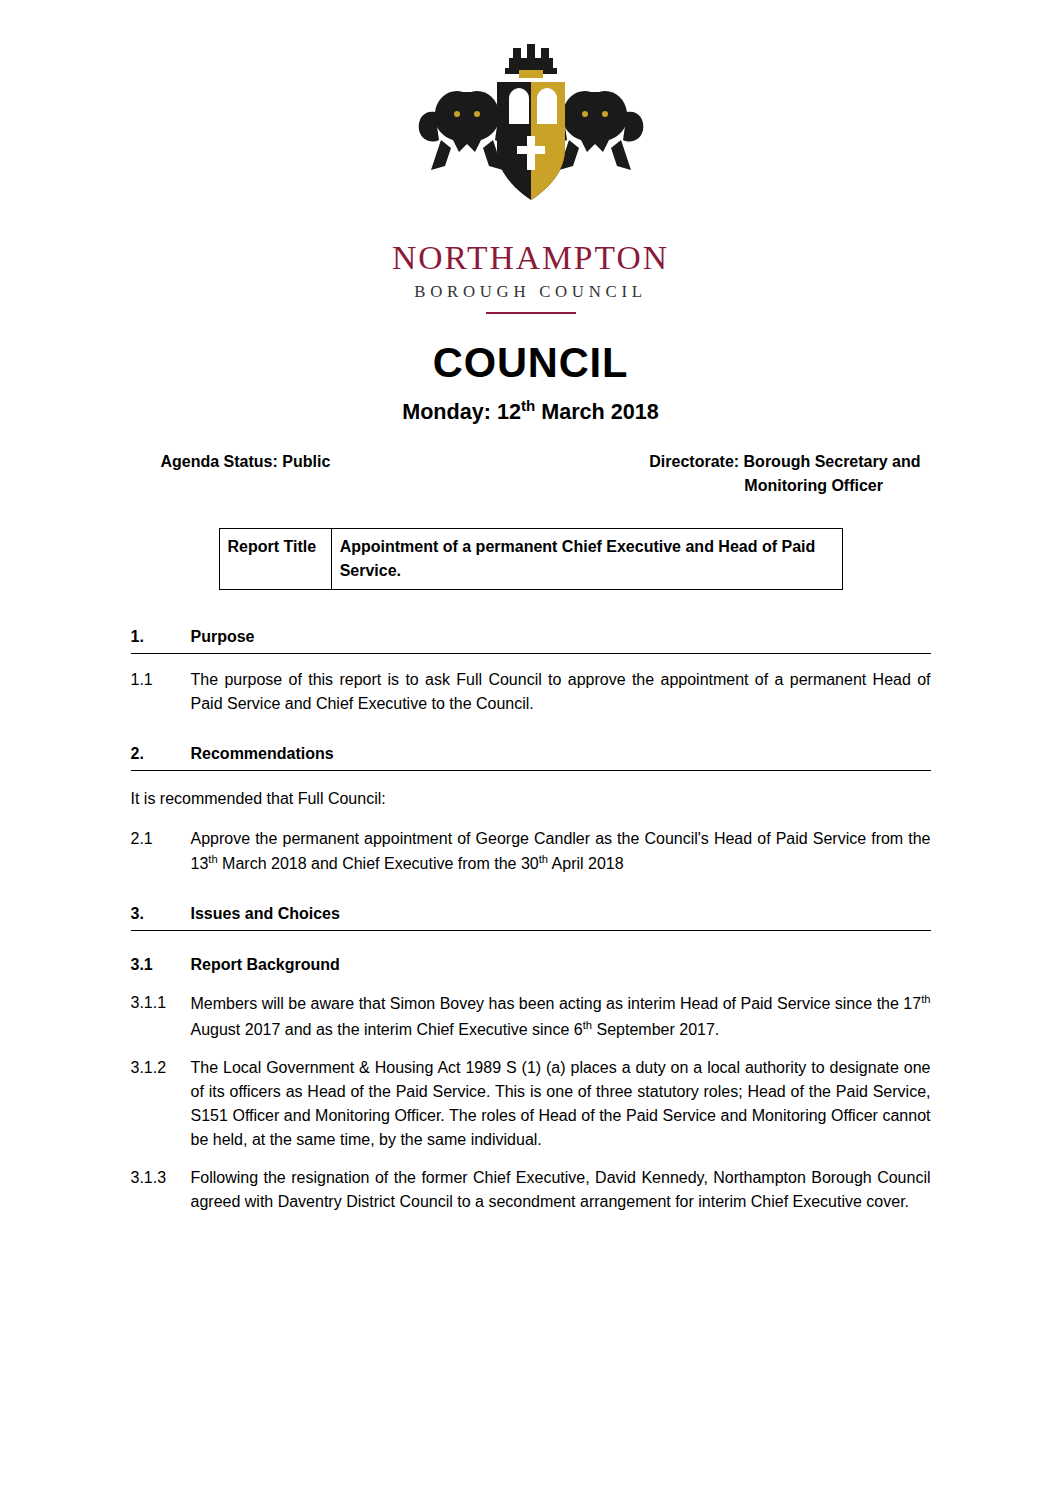NORTHAMPTON BOROUGH COUNCIL
COUNCIL
Monday: 12th March 2018
Agenda Status: Public
Directorate: Borough Secretary and Monitoring Officer
| Report Title | Appointment of a permanent Chief Executive and Head of Paid Service. |
1. Purpose
1.1 The purpose of this report is to ask Full Council to approve the appointment of a permanent Head of Paid Service and Chief Executive to the Council.
2. Recommendations
It is recommended that Full Council:
2.1 Approve the permanent appointment of George Candler as the Council's Head of Paid Service from the 13th March 2018 and Chief Executive from the 30th April 2018
3. Issues and Choices
3.1 Report Background
3.1.1 Members will be aware that Simon Bovey has been acting as interim Head of Paid Service since the 17th August 2017 and as the interim Chief Executive since 6th September 2017.
3.1.2 The Local Government & Housing Act 1989 S (1) (a) places a duty on a local authority to designate one of its officers as Head of the Paid Service. This is one of three statutory roles; Head of the Paid Service, S151 Officer and Monitoring Officer. The roles of Head of the Paid Service and Monitoring Officer cannot be held, at the same time, by the same individual.
3.1.3 Following the resignation of the former Chief Executive, David Kennedy, Northampton Borough Council agreed with Daventry District Council to a secondment arrangement for interim Chief Executive cover.